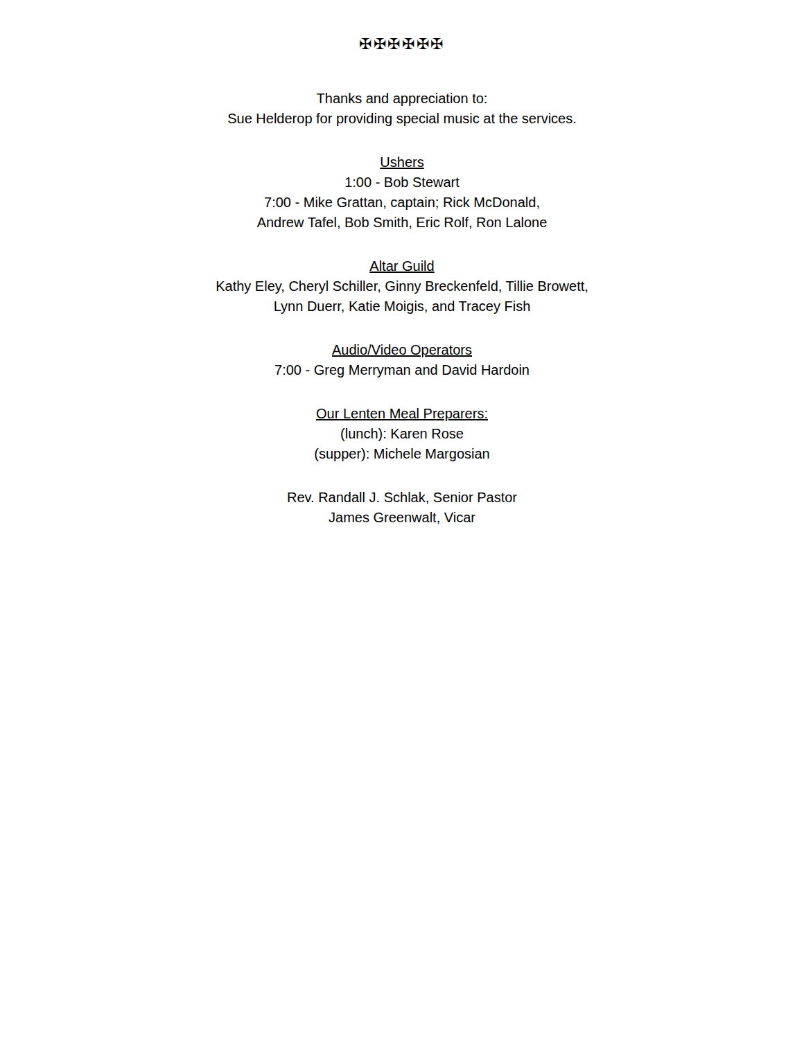✠✠✠✠✠✠
Thanks and appreciation to:
Sue Helderop for providing special music at the services.
Ushers
1:00 - Bob Stewart
7:00 - Mike Grattan, captain; Rick McDonald,
Andrew Tafel, Bob Smith, Eric Rolf, Ron Lalone
Altar Guild
Kathy Eley, Cheryl Schiller, Ginny Breckenfeld, Tillie Browett,
Lynn Duerr, Katie Moigis, and Tracey Fish
Audio/Video Operators
7:00 - Greg Merryman and David Hardoin
Our Lenten Meal Preparers:
(lunch): Karen Rose
(supper): Michele Margosian
Rev. Randall J. Schlak, Senior Pastor
James Greenwalt, Vicar